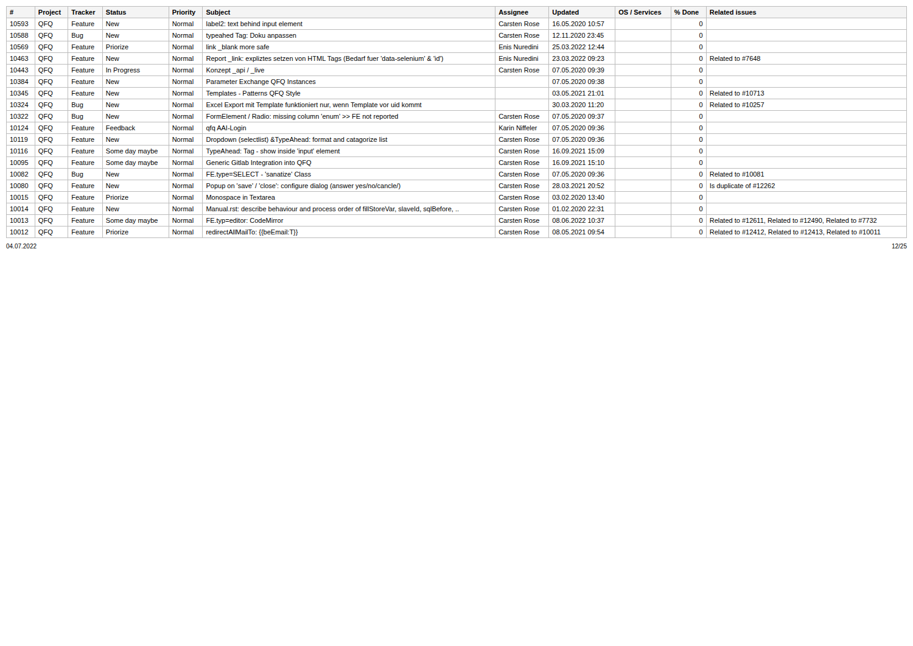| # | Project | Tracker | Status | Priority | Subject | Assignee | Updated | OS / Services | % Done | Related issues |
| --- | --- | --- | --- | --- | --- | --- | --- | --- | --- | --- |
| 10593 | QFQ | Feature | New | Normal | label2: text behind input element | Carsten Rose | 16.05.2020 10:57 | | 0 | |
| 10588 | QFQ | Bug | New | Normal | typeahed Tag: Doku anpassen | Carsten Rose | 12.11.2020 23:45 | | 0 | |
| 10569 | QFQ | Feature | Priorize | Normal | link _blank more safe | Enis Nuredini | 25.03.2022 12:44 | | 0 | |
| 10463 | QFQ | Feature | New | Normal | Report _link: expliztes setzen von HTML Tags (Bedarf fuer 'data-selenium' & 'id') | Enis Nuredini | 23.03.2022 09:23 | | 0 | Related to #7648 |
| 10443 | QFQ | Feature | In Progress | Normal | Konzept _api / _live | Carsten Rose | 07.05.2020 09:39 | | 0 | |
| 10384 | QFQ | Feature | New | Normal | Parameter Exchange QFQ Instances | | 07.05.2020 09:38 | | 0 | |
| 10345 | QFQ | Feature | New | Normal | Templates - Patterns QFQ Style | | 03.05.2021 21:01 | | 0 | Related to #10713 |
| 10324 | QFQ | Bug | New | Normal | Excel Export mit Template funktioniert nur, wenn Template vor uid kommt | | 30.03.2020 11:20 | | 0 | Related to #10257 |
| 10322 | QFQ | Bug | New | Normal | FormElement / Radio: missing column 'enum' >> FE not reported | Carsten Rose | 07.05.2020 09:37 | | 0 | |
| 10124 | QFQ | Feature | Feedback | Normal | qfq AAI-Login | Karin Niffeler | 07.05.2020 09:36 | | 0 | |
| 10119 | QFQ | Feature | New | Normal | Dropdown (selectlist) &TypeAhead: format and catagorize list | Carsten Rose | 07.05.2020 09:36 | | 0 | |
| 10116 | QFQ | Feature | Some day maybe | Normal | TypeAhead: Tag - show inside 'input' element | Carsten Rose | 16.09.2021 15:09 | | 0 | |
| 10095 | QFQ | Feature | Some day maybe | Normal | Generic Gitlab Integration into QFQ | Carsten Rose | 16.09.2021 15:10 | | 0 | |
| 10082 | QFQ | Bug | New | Normal | FE.type=SELECT - 'sanatize' Class | Carsten Rose | 07.05.2020 09:36 | | 0 | Related to #10081 |
| 10080 | QFQ | Feature | New | Normal | Popup on 'save' / 'close': configure dialog (answer yes/no/cancle/) | Carsten Rose | 28.03.2021 20:52 | | 0 | Is duplicate of #12262 |
| 10015 | QFQ | Feature | Priorize | Normal | Monospace in Textarea | Carsten Rose | 03.02.2020 13:40 | | 0 | |
| 10014 | QFQ | Feature | New | Normal | Manual.rst: describe behaviour and process order of fillStoreVar, slaveId, sqlBefore, .. | Carsten Rose | 01.02.2020 22:31 | | 0 | |
| 10013 | QFQ | Feature | Some day maybe | Normal | FE.typ=editor: CodeMirror | Carsten Rose | 08.06.2022 10:37 | | 0 | Related to #12611, Related to #12490, Related to #7732 |
| 10012 | QFQ | Feature | Priorize | Normal | redirectAllMailTo: {{beEmail:T}} | Carsten Rose | 08.05.2021 09:54 | | 0 | Related to #12412, Related to #12413, Related to #10011 |
04.07.2022 12/25